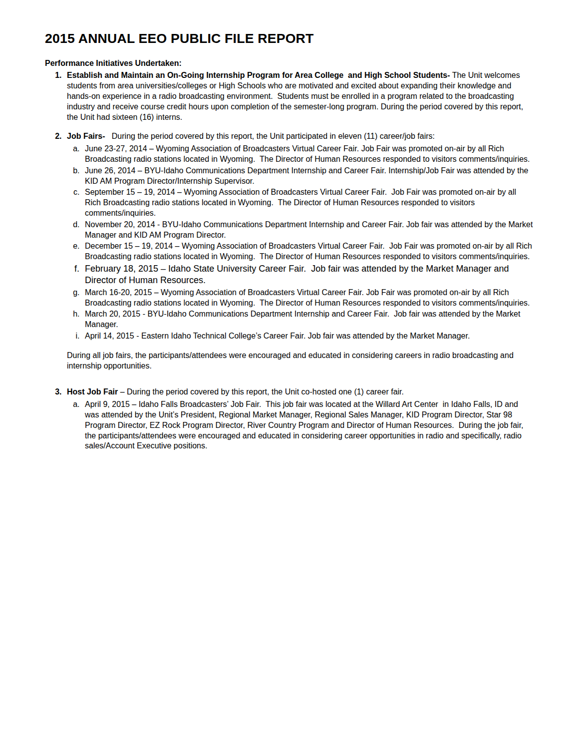2015 ANNUAL EEO PUBLIC FILE REPORT
Performance Initiatives Undertaken:
Establish and Maintain an On-Going Internship Program for Area College and High School Students- The Unit welcomes students from area universities/colleges or High Schools who are motivated and excited about expanding their knowledge and hands-on experience in a radio broadcasting environment. Students must be enrolled in a program related to the broadcasting industry and receive course credit hours upon completion of the semester-long program. During the period covered by this report, the Unit had sixteen (16) interns.
Job Fairs- During the period covered by this report, the Unit participated in eleven (11) career/job fairs:
June 23-27, 2014 – Wyoming Association of Broadcasters Virtual Career Fair. Job Fair was promoted on-air by all Rich Broadcasting radio stations located in Wyoming. The Director of Human Resources responded to visitors comments/inquiries.
June 26, 2014 – BYU-Idaho Communications Department Internship and Career Fair. Internship/Job Fair was attended by the KID AM Program Director/Internship Supervisor.
September 15 – 19, 2014 – Wyoming Association of Broadcasters Virtual Career Fair. Job Fair was promoted on-air by all Rich Broadcasting radio stations located in Wyoming. The Director of Human Resources responded to visitors comments/inquiries.
November 20, 2014 - BYU-Idaho Communications Department Internship and Career Fair. Job fair was attended by the Market Manager and KID AM Program Director.
December 15 – 19, 2014 – Wyoming Association of Broadcasters Virtual Career Fair. Job Fair was promoted on-air by all Rich Broadcasting radio stations located in Wyoming. The Director of Human Resources responded to visitors comments/inquiries.
February 18, 2015 – Idaho State University Career Fair. Job fair was attended by the Market Manager and Director of Human Resources.
March 16-20, 2015 – Wyoming Association of Broadcasters Virtual Career Fair. Job Fair was promoted on-air by all Rich Broadcasting radio stations located in Wyoming. The Director of Human Resources responded to visitors comments/inquiries.
March 20, 2015 - BYU-Idaho Communications Department Internship and Career Fair. Job fair was attended by the Market Manager.
April 14, 2015 - Eastern Idaho Technical College’s Career Fair. Job fair was attended by the Market Manager.
During all job fairs, the participants/attendees were encouraged and educated in considering careers in radio broadcasting and internship opportunities.
Host Job Fair – During the period covered by this report, the Unit co-hosted one (1) career fair.
April 9, 2015 – Idaho Falls Broadcasters’ Job Fair. This job fair was located at the Willard Art Center in Idaho Falls, ID and was attended by the Unit’s President, Regional Market Manager, Regional Sales Manager, KID Program Director, Star 98 Program Director, EZ Rock Program Director, River Country Program and Director of Human Resources. During the job fair, the participants/attendees were encouraged and educated in considering career opportunities in radio and specifically, radio sales/Account Executive positions.